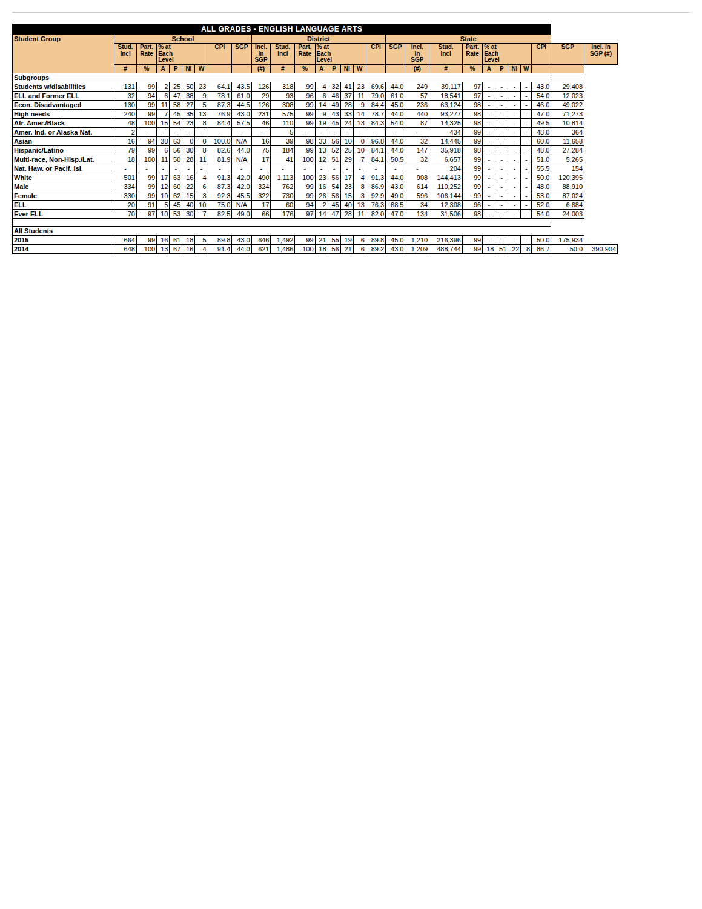| ALL GRADES - ENGLISH LANGUAGE ARTS |
| --- |
| Student Group | School | District | State |
| Stud. Incl | Part. Rate | % at Each Level | CPI | SGP | Incl. in SGP | Stud. Incl | Part. Rate | % at Each Level | CPI | SGP | Incl. in SGP | Stud. Incl | Part. Rate | % at Each Level | CPI | SGP | Incl. in SGP (#) |
| # | % | A | P | NI | W | | | (#) | # | % | A | P | NI | W | | | (#) | # | % | A | P | NI | W | | |
| Subgroups |
| Students w/disabilities | 131 | 99 | 2 | 25 | 50 | 23 | 64.1 | 43.5 | 126 | 318 | 99 | 4 | 32 | 41 | 23 | 69.6 | 44.0 | 249 | 39,117 | 97 | - | - | - | - | 43.0 | 29,408 |
| ELL and Former ELL | 32 | 94 | 6 | 47 | 38 | 9 | 78.1 | 61.0 | 29 | 93 | 96 | 6 | 46 | 37 | 11 | 79.0 | 61.0 | 57 | 18,541 | 97 | - | - | - | - | 54.0 | 12,023 |
| Econ. Disadvantaged | 130 | 99 | 11 | 58 | 27 | 5 | 87.3 | 44.5 | 126 | 308 | 99 | 14 | 49 | 28 | 9 | 84.4 | 45.0 | 236 | 63,124 | 98 | - | - | - | - | 46.0 | 49,022 |
| High needs | 240 | 99 | 7 | 45 | 35 | 13 | 76.9 | 43.0 | 231 | 575 | 99 | 9 | 43 | 33 | 14 | 78.7 | 44.0 | 440 | 93,277 | 98 | - | - | - | - | 47.0 | 71,273 |
| Afr. Amer./Black | 48 | 100 | 15 | 54 | 23 | 8 | 84.4 | 57.5 | 46 | 110 | 99 | 19 | 45 | 24 | 13 | 84.3 | 54.0 | 87 | 14,325 | 98 | - | - | - | - | 49.5 | 10,814 |
| Amer. Ind. or Alaska Nat. | 2 | - | - | - | - | - | - | - | - | 5 | - | - | - | - | - | - | - | - | 434 | 99 | - | - | - | - | 48.0 | 364 |
| Asian | 16 | 94 | 38 | 63 | 0 | 0 | 100.0 | N/A | 16 | 39 | 98 | 33 | 56 | 10 | 0 | 96.8 | 44.0 | 32 | 14,445 | 99 | - | - | - | - | 60.0 | 11,658 |
| Hispanic/Latino | 79 | 99 | 6 | 56 | 30 | 8 | 82.6 | 44.0 | 75 | 184 | 99 | 13 | 52 | 25 | 10 | 84.1 | 44.0 | 147 | 35,918 | 98 | - | - | - | - | 48.0 | 27,284 |
| Multi-race, Non-Hisp./Lat. | 18 | 100 | 11 | 50 | 28 | 11 | 81.9 | N/A | 17 | 41 | 100 | 12 | 51 | 29 | 7 | 84.1 | 50.5 | 32 | 6,657 | 99 | - | - | - | - | 51.0 | 5,265 |
| Nat. Haw. or Pacif. Isl. | - | - | - | - | - | - | - | - | - | - | - | - | - | - | - | - | - | - | 204 | 99 | - | - | - | - | 55.5 | 154 |
| White | 501 | 99 | 17 | 63 | 16 | 4 | 91.3 | 42.0 | 490 | 1,113 | 100 | 23 | 56 | 17 | 4 | 91.3 | 44.0 | 908 | 144,413 | 99 | - | - | - | - | 50.0 | 120,395 |
| Male | 334 | 99 | 12 | 60 | 22 | 6 | 87.3 | 42.0 | 324 | 762 | 99 | 16 | 54 | 23 | 8 | 86.9 | 43.0 | 614 | 110,252 | 99 | - | - | - | - | 48.0 | 88,910 |
| Female | 330 | 99 | 19 | 62 | 15 | 3 | 92.3 | 45.5 | 322 | 730 | 99 | 26 | 56 | 15 | 3 | 92.9 | 49.0 | 596 | 106,144 | 99 | - | - | - | - | 53.0 | 87,024 |
| ELL | 20 | 91 | 5 | 45 | 40 | 10 | 75.0 | N/A | 17 | 60 | 94 | 2 | 45 | 40 | 13 | 76.3 | 68.5 | 34 | 12,308 | 96 | - | - | - | - | 52.0 | 6,684 |
| Ever ELL | 70 | 97 | 10 | 53 | 30 | 7 | 82.5 | 49.0 | 66 | 176 | 97 | 14 | 47 | 28 | 11 | 82.0 | 47.0 | 134 | 31,506 | 98 | - | - | - | - | 54.0 | 24,003 |
| All Students |
| 2015 | 664 | 99 | 16 | 61 | 18 | 5 | 89.8 | 43.0 | 646 | 1,492 | 99 | 21 | 55 | 19 | 6 | 89.8 | 45.0 | 1,210 | 216,396 | 99 | - | - | - | - | 50.0 | 175,934 |
| 2014 | 648 | 100 | 13 | 67 | 16 | 4 | 91.4 | 44.0 | 621 | 1,486 | 100 | 18 | 56 | 21 | 6 | 89.2 | 43.0 | 1,209 | 488,744 | 99 | 18 | 51 | 22 | 8 | 86.7 | 50.0 | 390,904 |